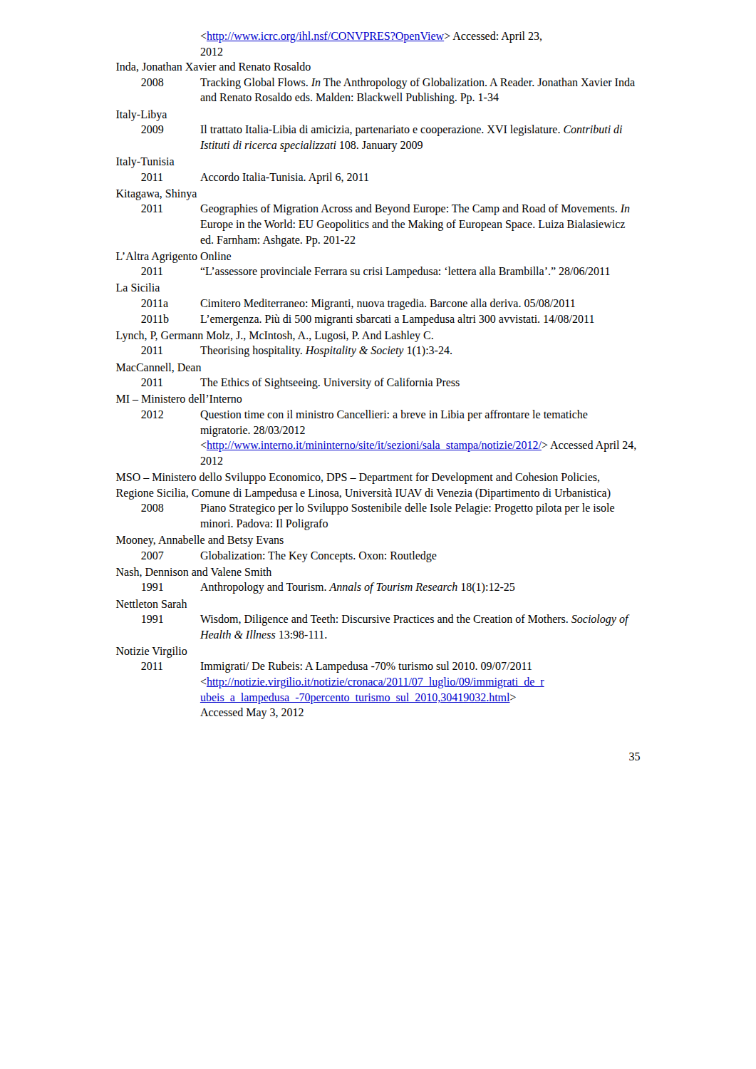<http://www.icrc.org/ihl.nsf/CONVPRES?OpenView> Accessed: April 23,
2012
Inda, Jonathan Xavier and Renato Rosaldo
2008
Tracking Global Flows. In The Anthropology of Globalization. A Reader. Jonathan Xavier Inda and Renato Rosaldo eds. Malden: Blackwell Publishing. Pp. 1-34
Italy-Libya
2009
Il trattato Italia-Libia di amicizia, partenariato e cooperazione. XVI legislature. Contributi di Istituti di ricerca specializzati 108. January 2009
Italy-Tunisia
2011
Accordo Italia-Tunisia. April 6, 2011
Kitagawa, Shinya
2011
Geographies of Migration Across and Beyond Europe: The Camp and Road of Movements. In Europe in the World: EU Geopolitics and the Making of European Space. Luiza Bialasiewicz ed. Farnham: Ashgate. Pp. 201-22
L’Altra Agrigento Online
2011
“L’assessore provinciale Ferrara su crisi Lampedusa: ‘lettera alla Brambilla’.” 28/06/2011
La Sicilia
2011a
Cimitero Mediterraneo: Migranti, nuova tragedia. Barcone alla deriva. 05/08/2011
2011b
L’emergenza. Più di 500 migranti sbarcati a Lampedusa altri 300 avvistati. 14/08/2011
Lynch, P, Germann Molz, J., McIntosh, A., Lugosi, P. And Lashley C.
2011
Theorising hospitality. Hospitality & Society 1(1):3-24.
MacCannell, Dean
2011
The Ethics of Sightseeing. University of California Press
MI – Ministero dell’Interno
2012
Question time con il ministro Cancellieri: a breve in Libia per affrontare le tematiche migratorie. 28/03/2012
<http://www.interno.it/mininterno/site/it/sezioni/sala_stampa/notizie/2012/> Accessed April 24, 2012
MSO – Ministero dello Sviluppo Economico, DPS – Department for Development and Cohesion Policies, Regione Sicilia, Comune di Lampedusa e Linosa, Università IUAV di Venezia (Dipartimento di Urbanistica)
2008
Piano Strategico per lo Sviluppo Sostenibile delle Isole Pelagie: Progetto pilota per le isole minori. Padova: Il Poligrafo
Mooney, Annabelle and Betsy Evans
2007
Globalization: The Key Concepts. Oxon: Routledge
Nash, Dennison and Valene Smith
1991
Anthropology and Tourism. Annals of Tourism Research 18(1):12-25
Nettleton Sarah
1991
Wisdom, Diligence and Teeth: Discursive Practices and the Creation of Mothers. Sociology of Health & Illness 13:98-111.
Notizie Virgilio
2011
Immigrati/ De Rubeis: A Lampedusa -70% turismo sul 2010. 09/07/2011
<http://notizie.virgilio.it/notizie/cronaca/2011/07_luglio/09/immigrati_de_r
ubeis_a_lampedusa_-70percento_turismo_sul_2010,30419032.html>
Accessed May 3, 2012
35